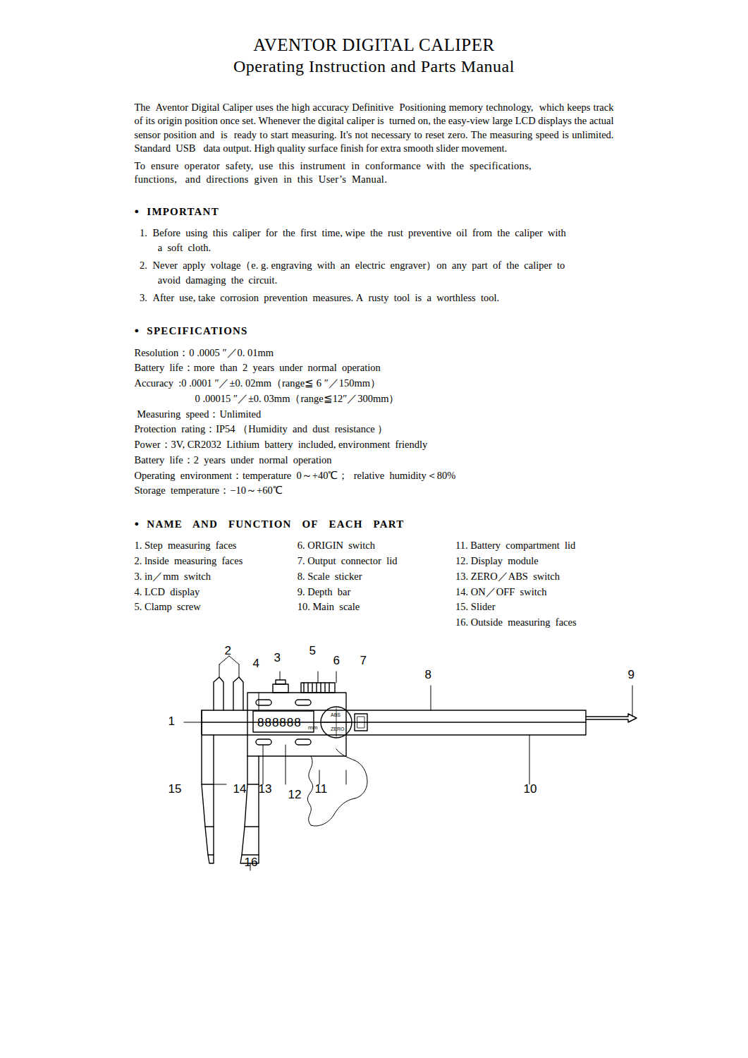AVENTOR DIGITAL CALIPER Operating Instruction and Parts Manual
The Aventor Digital Caliper uses the high accuracy Definitive Positioning memory technology, which keeps track of its origin position once set. Whenever the digital caliper is turned on, the easy-view large LCD displays the actual sensor position and is ready to start measuring. It's not necessary to reset zero. The measuring speed is unlimited. Standard USB data output. High quality surface finish for extra smooth slider movement.
To ensure operator safety, use this instrument in conformance with the specifications,
functions, and directions given in this User’s Manual.
IMPORTANT
Before using this caliper for the first time, wipe the rust preventive oil from the caliper with
a soft cloth.
Never apply voltage（e. g. engraving with an electric engraver）on any part of the caliper to
avoid damaging the circuit.
After use, take corrosion prevention measures. A rusty tool is a worthless tool.
SPECIFICATIONS
Resolution：0 .0005 ″／0. 01mm
Battery life：more than 2 years under normal operation
Accuracy :0 .0001 ″／±0. 02mm（range≦ 6 ″／150mm）
0 .00015 ″／±0. 03mm（range≦12″／300mm）
Measuring speed：Unlimited
Protection rating：IP54 （Humidity and dust resistance ）
Power：3V, CR2032 Lithium battery included, environment friendly
Battery life：2 years under normal operation
Operating environment：temperature 0～+40℃； relative humidity＜80%
Storage temperature：−10～+60℃
NAME AND FUNCTION OF EACH PART
1. Step measuring faces
2. lnside measuring faces
3. in／mm switch
4. LCD display
5. Clamp screw
6. ORIGIN switch
7. Output connector lid
8. Scale sticker
9. Depth bar
10. Main scale
11. Battery compartment lid
12. Display module
13. ZERO／ABS switch
14. ON／OFF switch
15. Slider
16. Outside measuring faces
888888 mm ABS ZERO 2 4 3 5 6 7 8 9 1 10 11 12 13 14 15 16